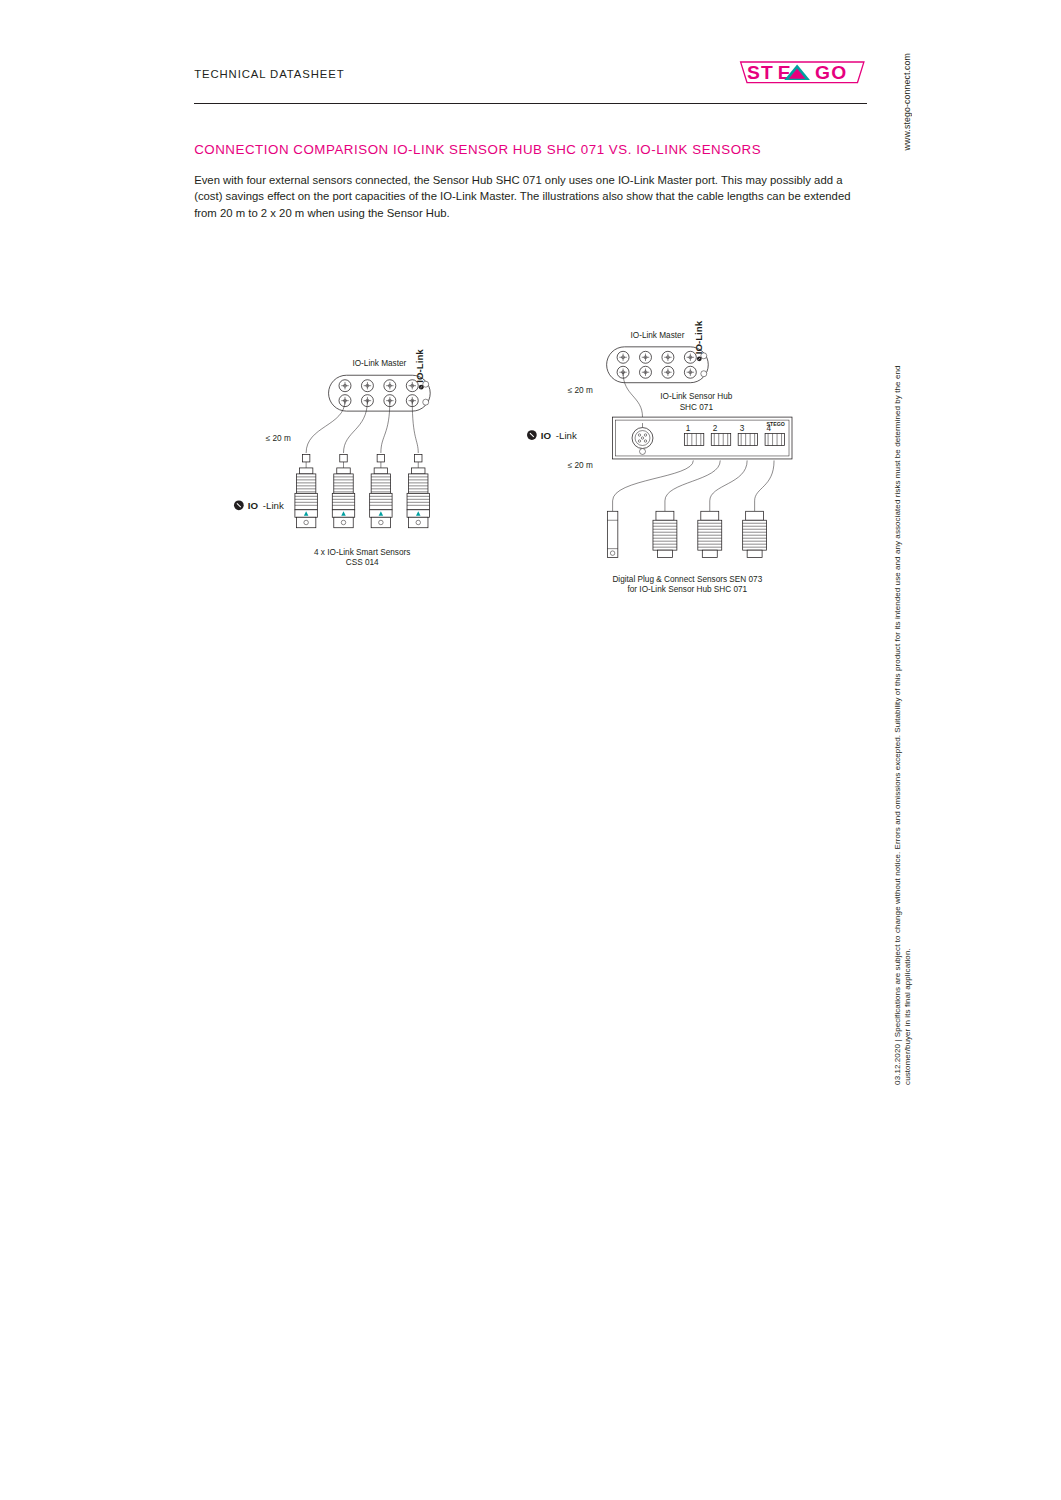Technical Datasheet
ST E GO
Connection Comparison IO-Link Sensor Hub SHC 071 vs. IO-Link Sensors
Even with four external sensors connected, the Sensor Hub SHC 071 only uses one IO-Link Master port. This may possibly add a (cost) savings effect on the port capacities of the IO-Link Master. The illustrations also show that the cable lengths can be extended from 20 m to 2 x 20 m when using the Sensor Hub.
IO-Link Master IO-Link ≤ 20 m IO -Link 4 x IO-Link Smart Sensors CSS 014 IO-Link Master IO-Link ≤ 20 m IO-Link Sensor Hub SHC 071 1 2 3 4 STEGO IO -Link ≤ 20 m Digital Plug & Connect Sensors SEN 073 for IO-Link Sensor Hub SHC 071
www.stego-connect.com
03.12.2020 | Specifications are subject to change without notice. Errors and omissions excepted. Suitability of this product for its intended use and any associated risks must be determined by the end customer/buyer in its final application.